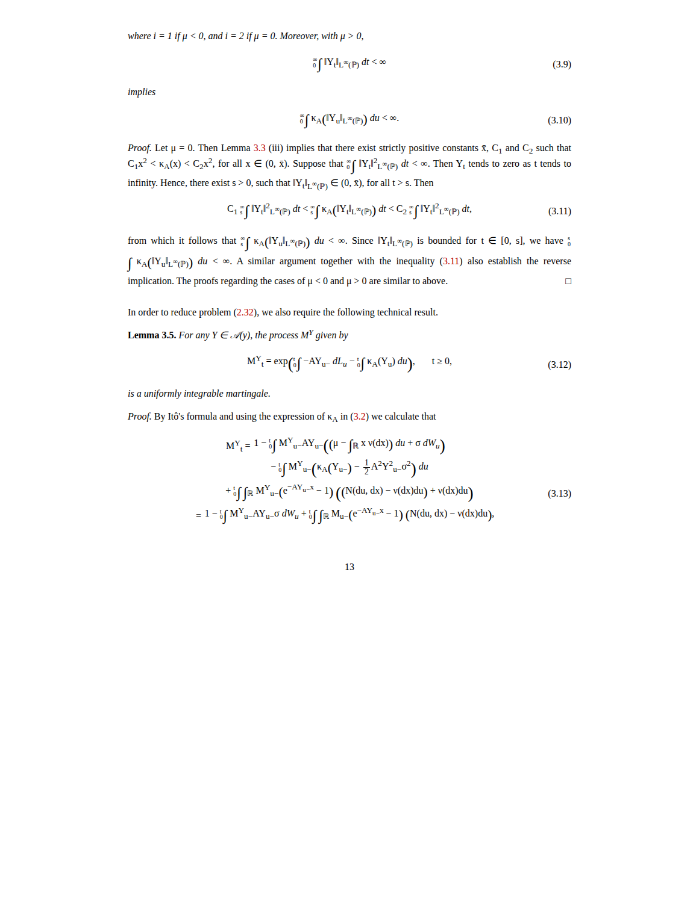where i = 1 if μ < 0, and i = 2 if μ = 0. Moreover, with μ > 0,
∞0∫ ‖Yt‖L∞(ℙ) dt < ∞ (3.9)
implies
∞0∫ κA(‖Yu‖L∞(ℙ)) du < ∞. (3.10)
Proof. Let μ = 0. Then Lemma 3.3 (iii) implies that there exist strictly positive constants x̄, C1 and C2 such that C1x2 < κA(x) < C2x2, for all x ∈ (0, x̄). Suppose that ∞0∫ ‖Yt‖2L∞(ℙ) dt < ∞. Then Yt tends to zero as t tends to infinity. Hence, there exist s > 0, such that ‖Yt‖L∞(ℙ) ∈ (0, x̄), for all t > s. Then
C1 ∞s∫ ‖Yt‖2L∞(ℙ) dt < ∞s∫ κA(‖Yt‖L∞(ℙ)) dt < C2 ∞s∫ ‖Yt‖2L∞(ℙ) dt, (3.11)
from which it follows that ∞s∫ κA(‖Yu‖L∞(ℙ)) du < ∞. Since ‖Yt‖L∞(ℙ) is bounded for t ∈ [0, s], we have s 0∫ κA(‖Yu‖L∞(ℙ)) du < ∞. A similar argument together with the inequality (3.11) also establish the reverse implication. The proofs regarding the cases of μ < 0 and μ > 0 are similar to above. □
In order to reduce problem (2.32), we also require the following technical result.
Lemma 3.5. For any Y ∈ 𝒜(y), the process MY given by
MYt = exp(t 0∫ −AYu− dLu − t 0∫ κA(Yu) du), t ≥ 0, (3.12)
is a uniformly integrable martingale.
Proof. By Itô's formula and using the expression of κA in (3.2) we calculate that
MYt = 1 − t 0∫ MYu−AYu−((μ − ∫ℝ x ν(dx)) du + σ dWu)
− t 0∫ MYu−(κA(Yu−) − 12 A2Y2u−σ2) du
+ t 0∫ ∫ℝ MYu−(e−AYu−x − 1) ((N(du, dx) − ν(dx)du) + ν(dx)du) (3.13)
= 1 − t 0∫ MYu−AYu−σ dWu + t 0∫ ∫ℝ Mu−(e−AYu−x − 1) (N(du, dx) − ν(dx)du),
13